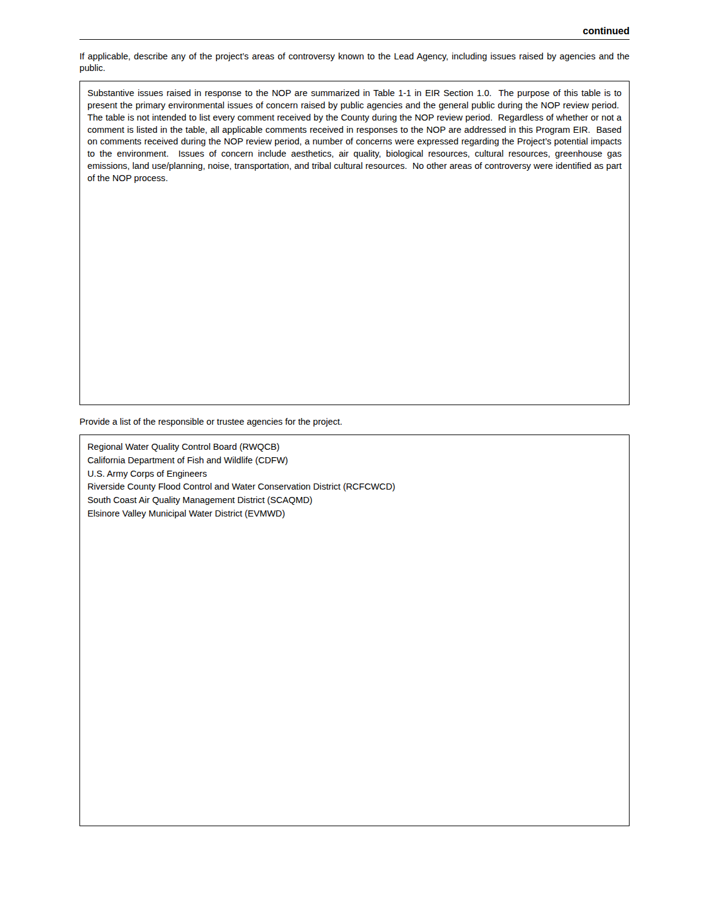continued
If applicable, describe any of the project’s areas of controversy known to the Lead Agency, including issues raised by agencies and the public.
Substantive issues raised in response to the NOP are summarized in Table 1-1 in EIR Section 1.0. The purpose of this table is to present the primary environmental issues of concern raised by public agencies and the general public during the NOP review period. The table is not intended to list every comment received by the County during the NOP review period. Regardless of whether or not a comment is listed in the table, all applicable comments received in responses to the NOP are addressed in this Program EIR. Based on comments received during the NOP review period, a number of concerns were expressed regarding the Project’s potential impacts to the environment. Issues of concern include aesthetics, air quality, biological resources, cultural resources, greenhouse gas emissions, land use/planning, noise, transportation, and tribal cultural resources. No other areas of controversy were identified as part of the NOP process.
Provide a list of the responsible or trustee agencies for the project.
Regional Water Quality Control Board (RWQCB)
California Department of Fish and Wildlife (CDFW)
U.S. Army Corps of Engineers
Riverside County Flood Control and Water Conservation District (RCFCWCD)
South Coast Air Quality Management District (SCAQMD)
Elsinore Valley Municipal Water District (EVMWD)